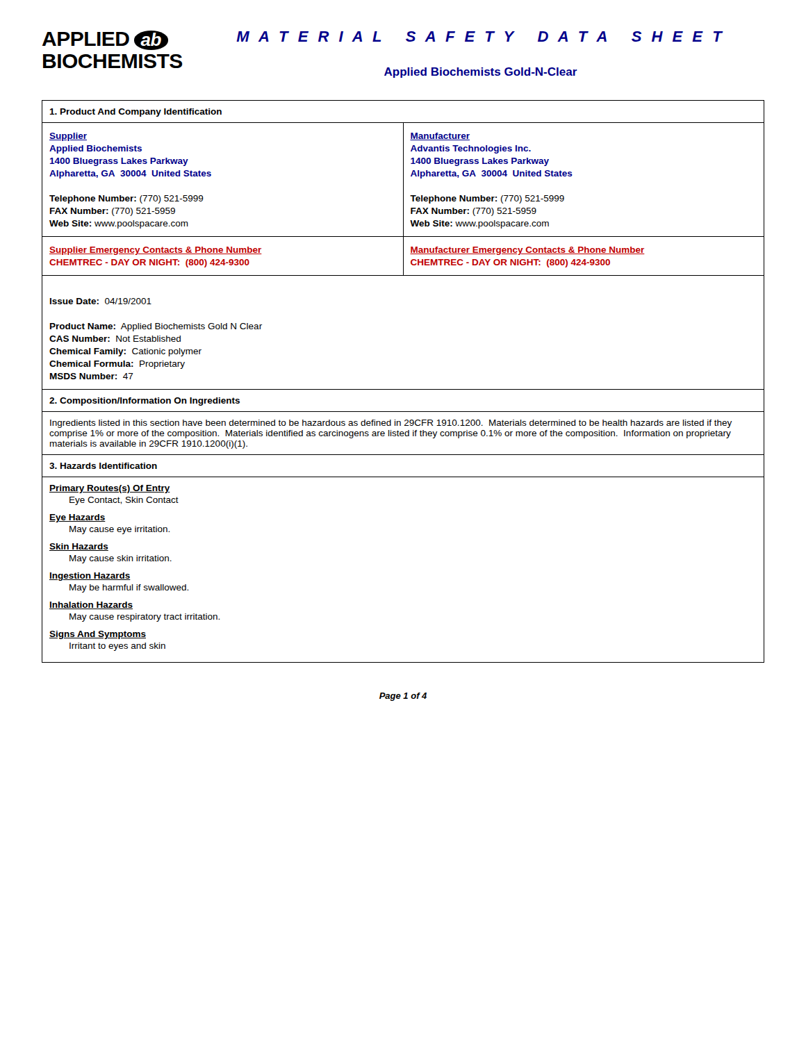APPLIEDab
BIOCHEMISTS
M A T E R I A L S A F E T Y D A T A S H E E T
Applied Biochemists Gold-N-Clear
| 1. Product And Company Identification |
| Supplier Applied Biochemists 1400 Bluegrass Lakes Parkway Alpharetta, GA 30004 United States Telephone Number: (770) 521-5999 FAX Number: (770) 521-5959 Web Site: www.poolspacare.com | Manufacturer Advantis Technologies Inc. 1400 Bluegrass Lakes Parkway Alpharetta, GA 30004 United States Telephone Number: (770) 521-5999 FAX Number: (770) 521-5959 Web Site: www.poolspacare.com |
| Supplier Emergency Contacts & Phone Number CHEMTREC - DAY OR NIGHT: (800) 424-9300 | Manufacturer Emergency Contacts & Phone Number CHEMTREC - DAY OR NIGHT: (800) 424-9300 |
| Issue Date: 04/19/2001 Product Name: Applied Biochemists Gold N Clear CAS Number: Not Established Chemical Family: Cationic polymer Chemical Formula: Proprietary MSDS Number: 47 |
| 2. Composition/Information On Ingredients |
| Ingredients listed in this section have been determined to be hazardous as defined in 29CFR 1910.1200. Materials determined to be health hazards are listed if they comprise 1% or more of the composition. Materials identified as carcinogens are listed if they comprise 0.1% or more of the composition. Information on proprietary materials is available in 29CFR 1910.1200(i)(1). |
| 3. Hazards Identification |
| Primary Routes(s) Of Entry Eye Contact, Skin Contact Eye Hazards May cause eye irritation. Skin Hazards May cause skin irritation. Ingestion Hazards May be harmful if swallowed. Inhalation Hazards May cause respiratory tract irritation. Signs And Symptoms Irritant to eyes and skin |
Page 1 of 4